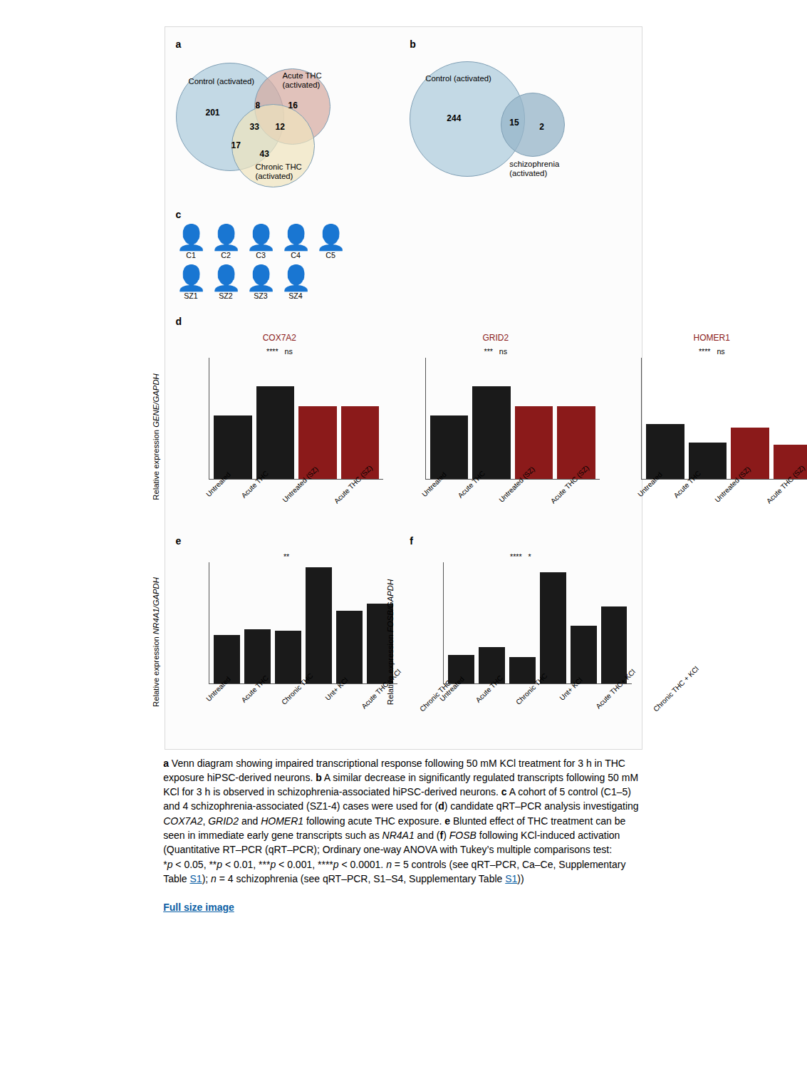a
Control (activated) Acute THC
(activated) Chronic THC
(activated) 201 8 16 33 12 17 43
b
Control (activated) schizophrenia
(activated) 244 15 2
c
👤
C1
👤
C2
👤
C3
👤
C4
👤
C5
👤
SZ1
👤
SZ2
👤
SZ3
👤
SZ4
d
COX7A2
**** ns
Relative expression GENE/GAPDH
Untreated Acute THC Untreated (SZ) Acute THC (SZ)
GRID2
*** ns
Untreated Acute THC Untreated (SZ) Acute THC (SZ)
HOMER1
**** ns
Untreated Acute THC Untreated (SZ) Acute THC (SZ)
e
**
Relative expression NR4A1/GAPDH
Untreated Acute THC Chronic THC Unt+ KCl Acute THC+ KCl Chronic THC + KCl
f
**** *
Relative expression FOSB/GAPDH
Untreated Acute THC Chronic THC Unt+ KCl Acute THC+ KCl Chronic THC + KCl
a Venn diagram showing impaired transcriptional response following 50 mM KCl treatment for 3 h in THC exposure hiPSC-derived neurons. b A similar decrease in significantly regulated transcripts following 50 mM KCl for 3 h is observed in schizophrenia-associated hiPSC-derived neurons. c A cohort of 5 control (C1–5) and 4 schizophrenia-associated (SZ1-4) cases were used for (d) candidate qRT–PCR analysis investigating COX7A2, GRID2 and HOMER1 following acute THC exposure. e Blunted effect of THC treatment can be seen in immediate early gene transcripts such as NR4A1 and (f) FOSB following KCl-induced activation (Quantitative RT–PCR (qRT–PCR); Ordinary one-way ANOVA with Tukey’s multiple comparisons test: *p < 0.05, **p < 0.01, ***p < 0.001, ****p < 0.0001. n = 5 controls (see qRT–PCR, Ca–Ce, Supplementary Table S1); n = 4 schizophrenia (see qRT–PCR, S1–S4, Supplementary Table S1))
Full size image